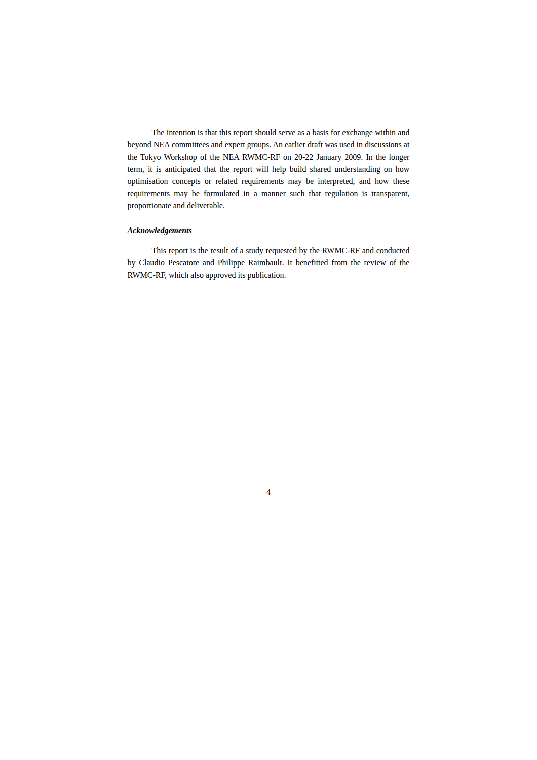The intention is that this report should serve as a basis for exchange within and beyond NEA committees and expert groups. An earlier draft was used in discussions at the Tokyo Workshop of the NEA RWMC-RF on 20-22 January 2009. In the longer term, it is anticipated that the report will help build shared understanding on how optimisation concepts or related requirements may be interpreted, and how these requirements may be formulated in a manner such that regulation is transparent, proportionate and deliverable.
Acknowledgements
This report is the result of a study requested by the RWMC-RF and conducted by Claudio Pescatore and Philippe Raimbault. It benefitted from the review of the RWMC-RF, which also approved its publication.
4